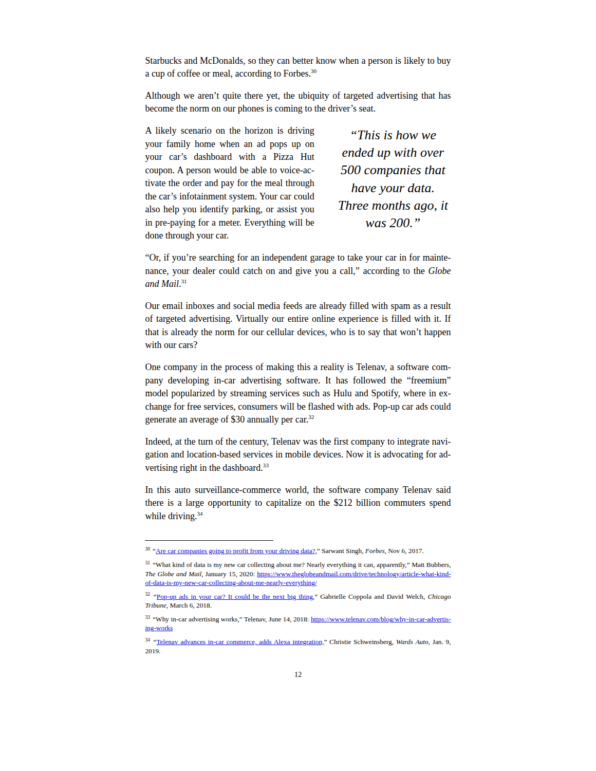Starbucks and McDonalds, so they can better know when a person is likely to buy a cup of coffee or meal, according to Forbes.30
Although we aren’t quite there yet, the ubiquity of targeted advertising that has become the norm on our phones is coming to the driver’s seat.
“This is how we ended up with over 500 companies that have your data. Three months ago, it was 200.”
A likely scenario on the horizon is driving your family home when an ad pops up on your car’s dashboard with a Pizza Hut coupon. A person would be able to voice-activate the order and pay for the meal through the car’s infotainment system. Your car could also help you identify parking, or assist you in pre-paying for a meter. Everything will be done through your car.
“Or, if you’re searching for an independent garage to take your car in for maintenance, your dealer could catch on and give you a call,” according to the Globe and Mail.31
Our email inboxes and social media feeds are already filled with spam as a result of targeted advertising. Virtually our entire online experience is filled with it. If that is already the norm for our cellular devices, who is to say that won’t happen with our cars?
One company in the process of making this a reality is Telenav, a software company developing in-car advertising software. It has followed the “freemium” model popularized by streaming services such as Hulu and Spotify, where in exchange for free services, consumers will be flashed with ads. Pop-up car ads could generate an average of $30 annually per car.32
Indeed, at the turn of the century, Telenav was the first company to integrate navigation and location-based services in mobile devices. Now it is advocating for advertising right in the dashboard.33
In this auto surveillance-commerce world, the software company Telenav said there is a large opportunity to capitalize on the $212 billion commuters spend while driving.34
30 “Are car companies going to profit from your driving data?,” Sarwant Singh, Forbes, Nov 6, 2017.
31 “What kind of data is my new car collecting about me? Nearly everything it can, apparently,” Matt Bubbers, The Globe and Mail, January 15, 2020: https://www.theglobeandmail.com/drive/technology/article-what-kind-of-data-is-my-new-car-collecting-about-me-nearly-everything/
32 “Pop-up ads in your car? It could be the next big thing,” Gabrielle Coppola and David Welch, Chicago Tribune, March 6, 2018.
33 “Why in-car advertising works,” Telenav, June 14, 2018: https://www.telenav.com/blog/why-in-car-advertising-works
34 “Telenav advances in-car commerce, adds Alexa integration,” Christie Schweinsberg, Wards Auto, Jan. 9, 2019.
12